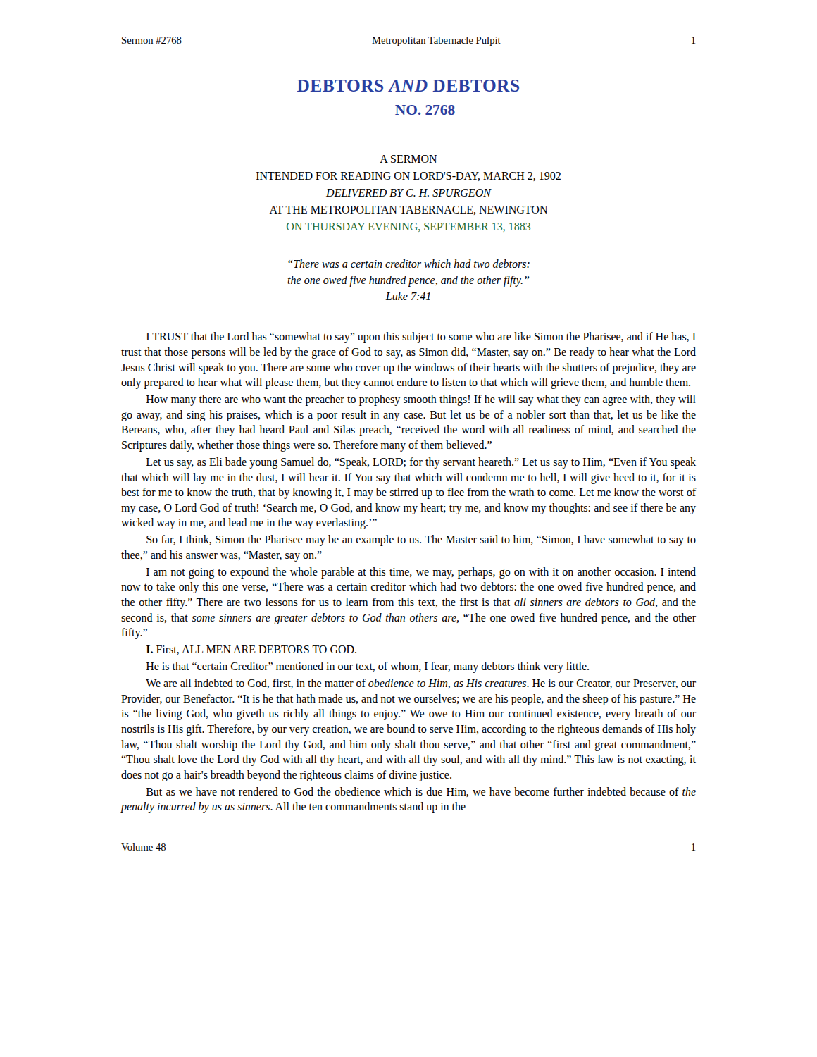Sermon #2768 Metropolitan Tabernacle Pulpit 1
DEBTORS AND DEBTORS
NO. 2768
A SERMON
INTENDED FOR READING ON LORD'S-DAY, MARCH 2, 1902
DELIVERED BY C. H. SPURGEON
AT THE METROPOLITAN TABERNACLE, NEWINGTON
ON THURSDAY EVENING, SEPTEMBER 13, 1883
“There was a certain creditor which had two debtors:
the one owed five hundred pence, and the other fifty.”
Luke 7:41
I TRUST that the Lord has “somewhat to say” upon this subject to some who are like Simon the Pharisee, and if He has, I trust that those persons will be led by the grace of God to say, as Simon did, “Master, say on.” Be ready to hear what the Lord Jesus Christ will speak to you. There are some who cover up the windows of their hearts with the shutters of prejudice, they are only prepared to hear what will please them, but they cannot endure to listen to that which will grieve them, and humble them.
How many there are who want the preacher to prophesy smooth things! If he will say what they can agree with, they will go away, and sing his praises, which is a poor result in any case. But let us be of a nobler sort than that, let us be like the Bereans, who, after they had heard Paul and Silas preach, “received the word with all readiness of mind, and searched the Scriptures daily, whether those things were so. Therefore many of them believed.”
Let us say, as Eli bade young Samuel do, “Speak, LORD; for thy servant heareth.” Let us say to Him, “Even if You speak that which will lay me in the dust, I will hear it. If You say that which will condemn me to hell, I will give heed to it, for it is best for me to know the truth, that by knowing it, I may be stirred up to flee from the wrath to come. Let me know the worst of my case, O Lord God of truth! ‘Search me, O God, and know my heart; try me, and know my thoughts: and see if there be any wicked way in me, and lead me in the way everlasting.’”
So far, I think, Simon the Pharisee may be an example to us. The Master said to him, “Simon, I have somewhat to say to thee,” and his answer was, “Master, say on.”
I am not going to expound the whole parable at this time, we may, perhaps, go on with it on another occasion. I intend now to take only this one verse, “There was a certain creditor which had two debtors: the one owed five hundred pence, and the other fifty.” There are two lessons for us to learn from this text, the first is that all sinners are debtors to God, and the second is, that some sinners are greater debtors to God than others are, “The one owed five hundred pence, and the other fifty.”
I. First, ALL MEN ARE DEBTORS TO GOD.
He is that “certain Creditor” mentioned in our text, of whom, I fear, many debtors think very little.
We are all indebted to God, first, in the matter of obedience to Him, as His creatures. He is our Creator, our Preserver, our Provider, our Benefactor. “It is he that hath made us, and not we ourselves; we are his people, and the sheep of his pasture.” He is “the living God, who giveth us richly all things to enjoy.” We owe to Him our continued existence, every breath of our nostrils is His gift. Therefore, by our very creation, we are bound to serve Him, according to the righteous demands of His holy law, “Thou shalt worship the Lord thy God, and him only shalt thou serve,” and that other “first and great commandment,” “Thou shalt love the Lord thy God with all thy heart, and with all thy soul, and with all thy mind.” This law is not exacting, it does not go a hair's breadth beyond the righteous claims of divine justice.
But as we have not rendered to God the obedience which is due Him, we have become further indebted because of the penalty incurred by us as sinners. All the ten commandments stand up in the
Volume 48 1